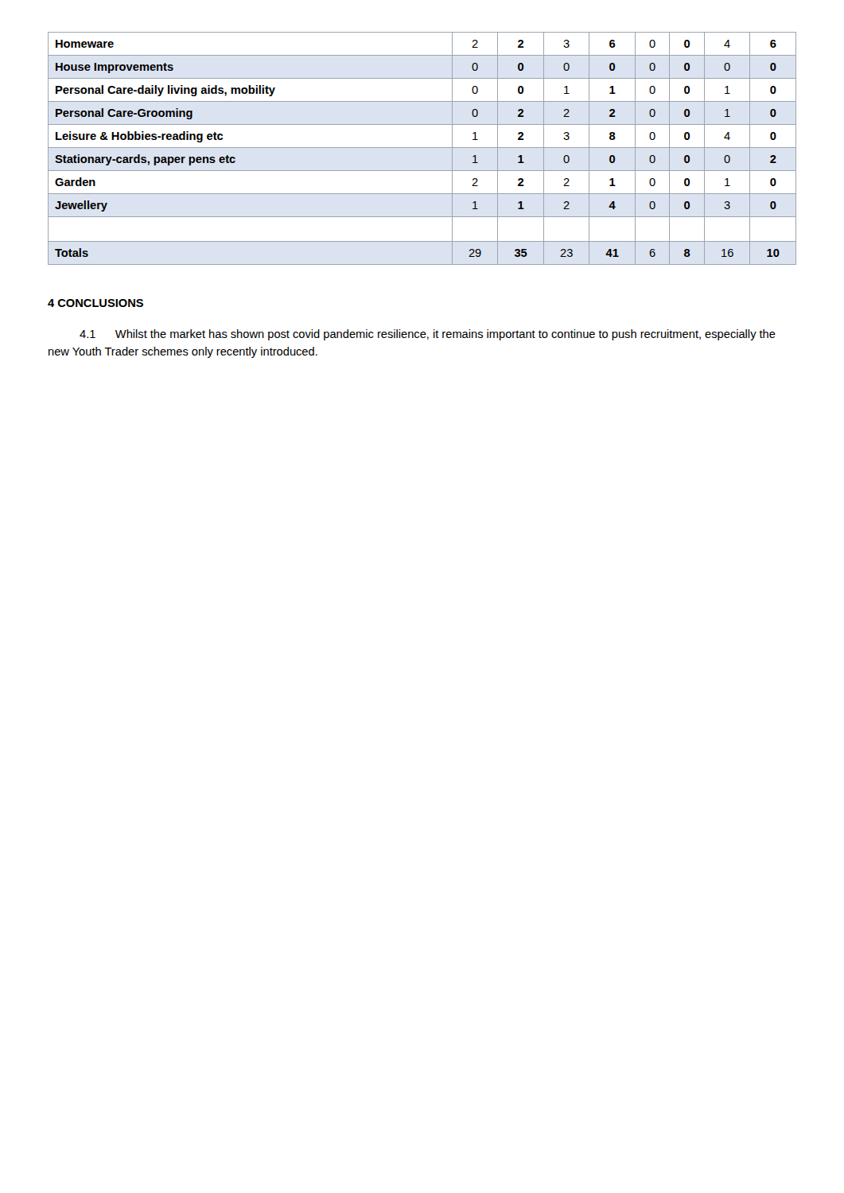| Homeware | 2 | 2 | 3 | 6 | 0 | 0 | 4 | 6 |
| House Improvements | 0 | 0 | 0 | 0 | 0 | 0 | 0 | 0 |
| Personal Care-daily living aids, mobility | 0 | 0 | 1 | 1 | 0 | 0 | 1 | 0 |
| Personal Care-Grooming | 0 | 2 | 2 | 2 | 0 | 0 | 1 | 0 |
| Leisure & Hobbies-reading etc | 1 | 2 | 3 | 8 | 0 | 0 | 4 | 0 |
| Stationary-cards, paper pens etc | 1 | 1 | 0 | 0 | 0 | 0 | 0 | 2 |
| Garden | 2 | 2 | 2 | 1 | 0 | 0 | 1 | 0 |
| Jewellery | 1 | 1 | 2 | 4 | 0 | 0 | 3 | 0 |
| Totals | 29 | 35 | 23 | 41 | 6 | 8 | 16 | 10 |
4 CONCLUSIONS
4.1 Whilst the market has shown post covid pandemic resilience, it remains important to continue to push recruitment, especially the new Youth Trader schemes only recently introduced.